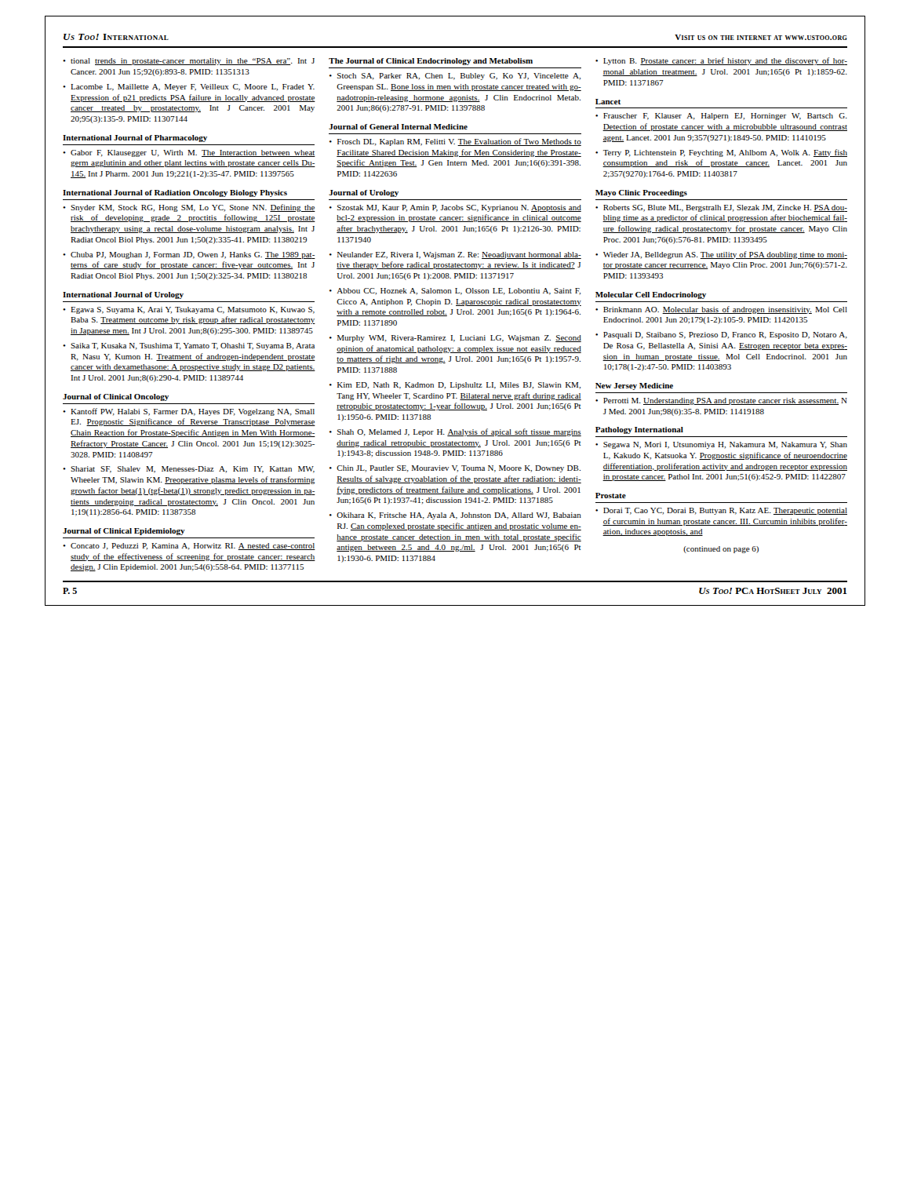Us Too! International
Visit us on the internet at www.ustoo.org
tional trends in prostate-cancer mortality in the “PSA era”. Int J Cancer. 2001 Jun 15;92(6):893-8. PMID: 11351313
Lacombe L, Maillette A, Meyer F, Veilleux C, Moore L, Fradet Y. Expression of p21 predicts PSA failure in locally advanced prostate cancer treated by prostatectomy. Int J Cancer. 2001 May 20;95(3):135-9. PMID: 11307144
International Journal of Pharmacology
Gabor F, Klausegger U, Wirth M. The Interaction between wheat germ agglutinin and other plant lectins with prostate cancer cells Du-145. Int J Pharm. 2001 Jun 19;221(1-2):35-47. PMID: 11397565
International Journal of Radiation Oncology Biology Physics
Snyder KM, Stock RG, Hong SM, Lo YC, Stone NN. Defining the risk of developing grade 2 proctitis following 125I prostate brachytherapy using a rectal dose-volume histogram analysis. Int J Radiat Oncol Biol Phys. 2001 Jun 1;50(2):335-41. PMID: 11380219
Chuba PJ, Moughan J, Forman JD, Owen J, Hanks G. The 1989 patterns of care study for prostate cancer: five-year outcomes. Int J Radiat Oncol Biol Phys. 2001 Jun 1;50(2):325-34. PMID: 11380218
International Journal of Urology
Egawa S, Suyama K, Arai Y, Tsukayama C, Matsumoto K, Kuwao S, Baba S. Treatment outcome by risk group after radical prostatectomy in Japanese men. Int J Urol. 2001 Jun;8(6):295-300. PMID: 11389745
Saika T, Kusaka N, Tsushima T, Yamato T, Ohashi T, Suyama B, Arata R, Nasu Y, Kumon H. Treatment of androgen-independent prostate cancer with dexamethasone: A prospective study in stage D2 patients. Int J Urol. 2001 Jun;8(6):290-4. PMID: 11389744
Journal of Clinical Oncology
Kantoff PW, Halabi S, Farmer DA, Hayes DF, Vogelzang NA, Small EJ. Prognostic Significance of Reverse Transcriptase Polymerase Chain Reaction for Prostate-Specific Antigen in Men With Hormone-Refractory Prostate Cancer. J Clin Oncol. 2001 Jun 15;19(12):3025-3028. PMID: 11408497
Shariat SF, Shalev M, Menesses-Diaz A, Kim IY, Kattan MW, Wheeler TM, Slawin KM. Preoperative plasma levels of transforming growth factor beta(1) (tgf-beta(1)) strongly predict progression in patients undergoing radical prostatectomy. J Clin Oncol. 2001 Jun 1;19(11):2856-64. PMID: 11387358
Journal of Clinical Epidemiology
Concato J, Peduzzi P, Kamina A, Horwitz RI. A nested case-control study of the effectiveness of screening for prostate cancer: research design. J Clin Epidemiol. 2001 Jun;54(6):558-64. PMID: 11377115
The Journal of Clinical Endocrinology and Metabolism
Stoch SA, Parker RA, Chen L, Bubley G, Ko YJ, Vincelette A, Greenspan SL. Bone loss in men with prostate cancer treated with gonadotropin-releasing hormone agonists. J Clin Endocrinol Metab. 2001 Jun;86(6):2787-91. PMID: 11397888
Journal of General Internal Medicine
Frosch DL, Kaplan RM, Felitti V. The Evaluation of Two Methods to Facilitate Shared Decision Making for Men Considering the Prostate-Specific Antigen Test. J Gen Intern Med. 2001 Jun;16(6):391-398. PMID: 11422636
Journal of Urology
Szostak MJ, Kaur P, Amin P, Jacobs SC, Kyprianou N. Apoptosis and bcl-2 expression in prostate cancer: significance in clinical outcome after brachytherapy. J Urol. 2001 Jun;165(6 Pt 1):2126-30. PMID: 11371940
Neulander EZ, Rivera I, Wajsman Z. Re: Neoadjuvant hormonal ablative therapy before radical prostatectomy: a review. Is it indicated? J Urol. 2001 Jun;165(6 Pt 1):2008. PMID: 11371917
Abbou CC, Hoznek A, Salomon L, Olsson LE, Lobontiu A, Saint F, Cicco A, Antiphon P, Chopin D. Laparoscopic radical prostatectomy with a remote controlled robot. J Urol. 2001 Jun;165(6 Pt 1):1964-6. PMID: 11371890
Murphy WM, Rivera-Ramirez I, Luciani LG, Wajsman Z. Second opinion of anatomical pathology: a complex issue not easily reduced to matters of right and wrong. J Urol. 2001 Jun;165(6 Pt 1):1957-9. PMID: 11371888
Kim ED, Nath R, Kadmon D, Lipshultz LI, Miles BJ, Slawin KM, Tang HY, Wheeler T, Scardino PT. Bilateral nerve graft during radical retropubic prostatectomy: 1-year followup. J Urol. 2001 Jun;165(6 Pt 1):1950-6. PMID: 1137188
Shah O, Melamed J, Lepor H. Analysis of apical soft tissue margins during radical retropubic prostatectomy. J Urol. 2001 Jun;165(6 Pt 1):1943-8; discussion 1948-9. PMID: 11371886
Chin JL, Pautler SE, Mouraviev V, Touma N, Moore K, Downey DB. Results of salvage cryoablation of the prostate after radiation: identifying predictors of treatment failure and complications. J Urol. 2001 Jun;165(6 Pt 1):1937-41; discussion 1941-2. PMID: 11371885
Okihara K, Fritsche HA, Ayala A, Johnston DA, Allard WJ, Babaian RJ. Can complexed prostate specific antigen and prostatic volume enhance prostate cancer detection in men with total prostate specific antigen between 2.5 and 4.0 ng./ml. J Urol. 2001 Jun;165(6 Pt 1):1930-6. PMID: 11371884
Lytton B. Prostate cancer: a brief history and the discovery of hormonal ablation treatment. J Urol. 2001 Jun;165(6 Pt 1):1859-62. PMID: 11371867
Lancet
Frauscher F, Klauser A, Halpern EJ, Horninger W, Bartsch G. Detection of prostate cancer with a microbubble ultrasound contrast agent. Lancet. 2001 Jun 9;357(9271):1849-50. PMID: 11410195
Terry P, Lichtenstein P, Feychting M, Ahlbom A, Wolk A. Fatty fish consumption and risk of prostate cancer. Lancet. 2001 Jun 2;357(9270):1764-6. PMID: 11403817
Mayo Clinic Proceedings
Roberts SG, Blute ML, Bergstralh EJ, Slezak JM, Zincke H. PSA doubling time as a predictor of clinical progression after biochemical failure following radical prostatectomy for prostate cancer. Mayo Clin Proc. 2001 Jun;76(6):576-81. PMID: 11393495
Wieder JA, Belldegrun AS. The utility of PSA doubling time to monitor prostate cancer recurrence. Mayo Clin Proc. 2001 Jun;76(6):571-2. PMID: 11393493
Molecular Cell Endocrinology
Brinkmann AO. Molecular basis of androgen insensitivity. Mol Cell Endocrinol. 2001 Jun 20;179(1-2):105-9. PMID: 11420135
Pasquali D, Staibano S, Prezioso D, Franco R, Esposito D, Notaro A, De Rosa G, Bellastella A, Sinisi AA. Estrogen receptor beta expression in human prostate tissue. Mol Cell Endocrinol. 2001 Jun 10;178(1-2):47-50. PMID: 11403893
New Jersey Medicine
Perrotti M. Understanding PSA and prostate cancer risk assessment. N J Med. 2001 Jun;98(6):35-8. PMID: 11419188
Pathology International
Segawa N, Mori I, Utsunomiya H, Nakamura M, Nakamura Y, Shan L, Kakudo K, Katsuoka Y. Prognostic significance of neuroendocrine differentiation, proliferation activity and androgen receptor expression in prostate cancer. Pathol Int. 2001 Jun;51(6):452-9. PMID: 11422807
Prostate
Dorai T, Cao YC, Dorai B, Buttyan R, Katz AE. Therapeutic potential of curcumin in human prostate cancer. III. Curcumin inhibits proliferation, induces apoptosis, and
(continued on page 6)
P. 5
Us Too! PCa HotSheet July 2001